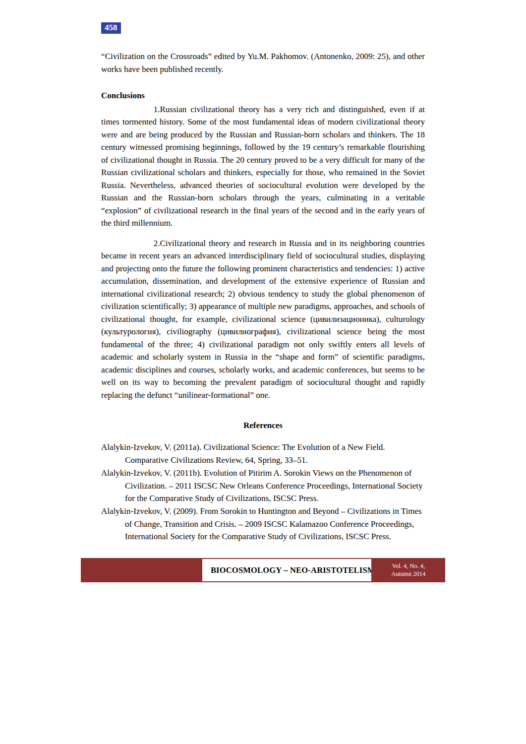458
“Civilization on the Crossroads” edited by Yu.M. Pakhomov. (Antonenko, 2009: 25), and other works have been published recently.
Conclusions
1. Russian civilizational theory has a very rich and distinguished, even if at times tormented history. Some of the most fundamental ideas of modern civilizational theory were and are being produced by the Russian and Russian-born scholars and thinkers. The 18 century witnessed promising beginnings, followed by the 19 century’s remarkable flourishing of civilizational thought in Russia. The 20 century proved to be a very difficult for many of the Russian civilizational scholars and thinkers, especially for those, who remained in the Soviet Russia. Nevertheless, advanced theories of sociocultural evolution were developed by the Russian and the Russian-born scholars through the years, culminating in a veritable “explosion” of civilizational research in the final years of the second and in the early years of the third millennium.
2. Civilizational theory and research in Russia and in its neighboring countries became in recent years an advanced interdisciplinary field of sociocultural studies, displaying and projecting onto the future the following prominent characteristics and tendencies: 1) active accumulation, dissemination, and development of the extensive experience of Russian and international civilizational research; 2) obvious tendency to study the global phenomenon of civilization scientifically; 3) appearance of multiple new paradigms, approaches, and schools of civilizational thought, for example, civilizational science (цивилизационика), culturology (культурология), civiliography (цивилиография), civilizational science being the most fundamental of the three; 4) civilizational paradigm not only swiftly enters all levels of academic and scholarly system in Russia in the “shape and form” of scientific paradigms, academic disciplines and courses, scholarly works, and academic conferences, but seems to be well on its way to becoming the prevalent paradigm of sociocultural thought and rapidly replacing the defunct “unilinear-formational” one.
References
Alalykin-Izvekov, V. (2011a). Civilizational Science: The Evolution of a New Field. Comparative Civilizations Review, 64, Spring, 33–51.
Alalykin-Izvekov, V. (2011b). Evolution of Pitirim A. Sorokin Views on the Phenomenon of Civilization. – 2011 ISCSC New Orleans Conference Proceedings, International Society for the Comparative Study of Civilizations, ISCSC Press.
Alalykin-Izvekov, V. (2009). From Sorokin to Huntington and Beyond – Civilizations in Times of Change, Transition and Crisis. – 2009 ISCSC Kalamazoo Conference Proceedings, International Society for the Comparative Study of Civilizations, ISCSC Press.
BIOCOSMOLOGY – NEO-ARISTOTELISM
Vol. 4, No. 4, Autumn 2014